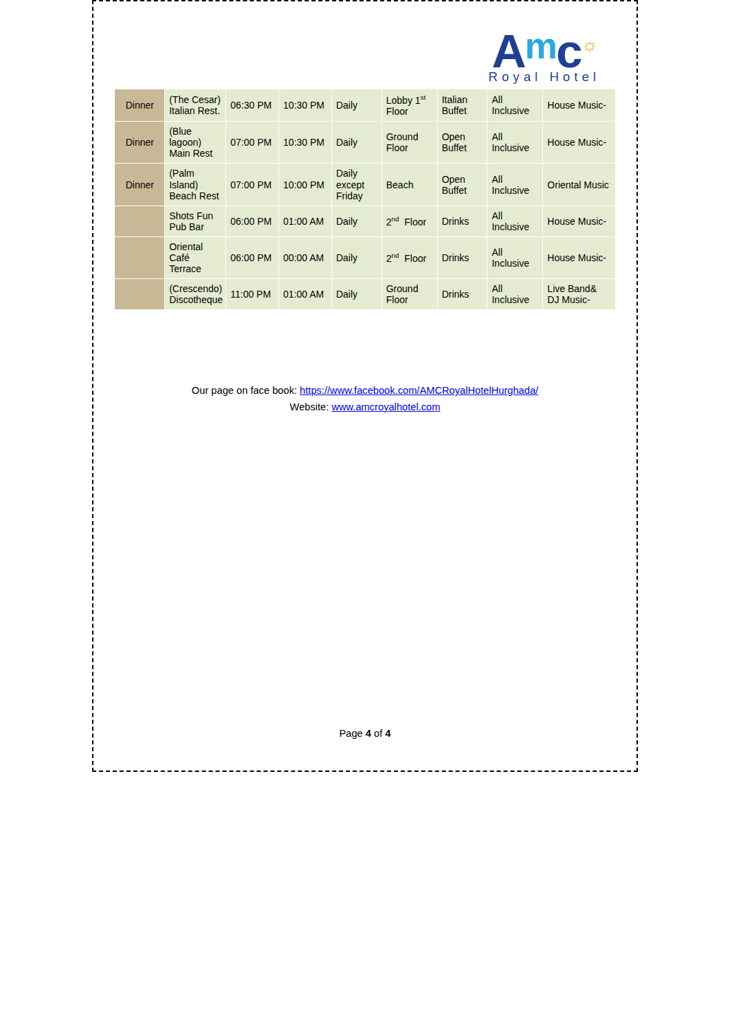Amc☼
Royal Hotel
| Dinner | (The Cesar) Italian Rest. | 06:30 PM | 10:30 PM | Daily | Lobby 1 st Floor | Italian Buffet | All Inclusive | House Music- |
| Dinner | (Blue lagoon) Main Rest | 07:00 PM | 10:30 PM | Daily | Ground Floor | Open Buffet | All Inclusive | House Music- |
| Dinner | (Palm Island) Beach Rest | 07:00 PM | 10:00 PM | Daily except Friday | Beach | Open Buffet | All Inclusive | Oriental Music |
| | Shots Fun Pub Bar | 06:00 PM | 01:00 AM | Daily | 2 nd Floor | Drinks | All Inclusive | House Music- |
| | Oriental Café Terrace | 06:00 PM | 00:00 AM | Daily | 2 nd Floor | Drinks | All Inclusive | House Music- |
| | (Crescendo) Discotheque | 11:00 PM | 01:00 AM | Daily | Ground Floor | Drinks | All Inclusive | Live Band& DJ Music- |
Our page on face book: https://www.facebook.com/AMCRoyalHotelHurghada/
Website: www.amcroyalhotel.com
Page 4 of 4